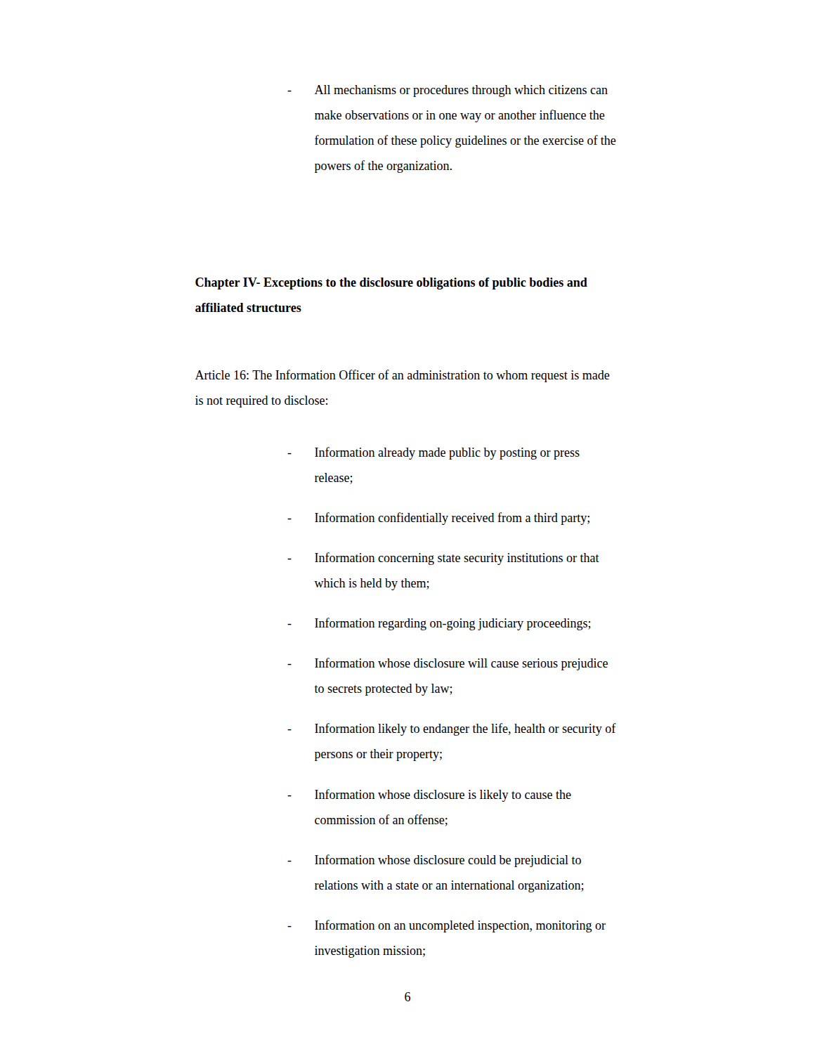All mechanisms or procedures through which citizens can make observations or in one way or another influence the formulation of these policy guidelines or the exercise of the powers of the organization.
Chapter IV- Exceptions to the disclosure obligations of public bodies and affiliated structures
Article 16: The Information Officer of an administration to whom request is made is not required to disclose:
Information already made public by posting or press release;
Information confidentially received from a third party;
Information concerning state security institutions or that which is held by them;
Information regarding on-going judiciary proceedings;
Information whose disclosure will cause serious prejudice to secrets protected by law;
Information likely to endanger the life, health or security of persons or their property;
Information whose disclosure is likely to cause the commission of an offense;
Information whose disclosure could be prejudicial to relations with a state or an international organization;
Information on an uncompleted inspection, monitoring or investigation mission;
6